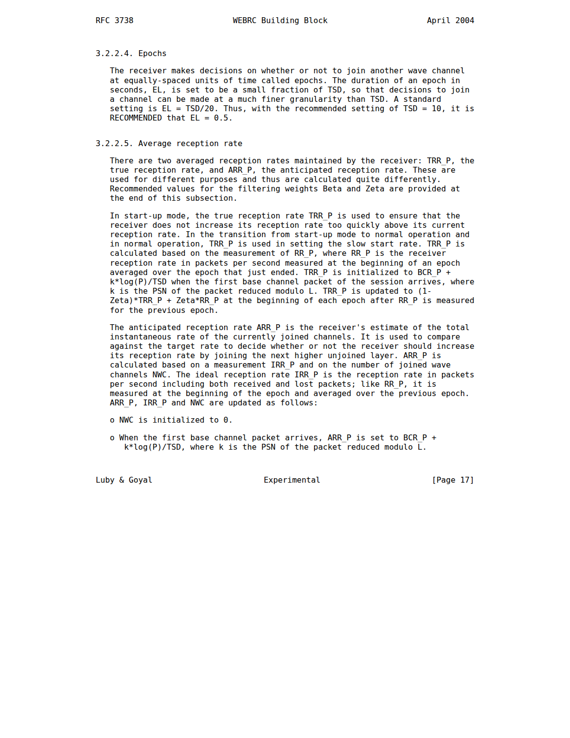RFC 3738 WEBRC Building Block April 2004
3.2.2.4. Epochs
The receiver makes decisions on whether or not to join another wave channel at equally-spaced units of time called epochs. The duration of an epoch in seconds, EL, is set to be a small fraction of TSD, so that decisions to join a channel can be made at a much finer granularity than TSD. A standard setting is EL = TSD/20. Thus, with the recommended setting of TSD = 10, it is RECOMMENDED that EL = 0.5.
3.2.2.5. Average reception rate
There are two averaged reception rates maintained by the receiver: TRR_P, the true reception rate, and ARR_P, the anticipated reception rate. These are used for different purposes and thus are calculated quite differently. Recommended values for the filtering weights Beta and Zeta are provided at the end of this subsection.
In start-up mode, the true reception rate TRR_P is used to ensure that the receiver does not increase its reception rate too quickly above its current reception rate. In the transition from start-up mode to normal operation and in normal operation, TRR_P is used in setting the slow start rate. TRR_P is calculated based on the measurement of RR_P, where RR_P is the receiver reception rate in packets per second measured at the beginning of an epoch averaged over the epoch that just ended. TRR_P is initialized to BCR_P + k*log(P)/TSD when the first base channel packet of the session arrives, where k is the PSN of the packet reduced modulo L. TRR_P is updated to (1-Zeta)*TRR_P + Zeta*RR_P at the beginning of each epoch after RR_P is measured for the previous epoch.
The anticipated reception rate ARR_P is the receiver's estimate of the total instantaneous rate of the currently joined channels. It is used to compare against the target rate to decide whether or not the receiver should increase its reception rate by joining the next higher unjoined layer. ARR_P is calculated based on a measurement IRR_P and on the number of joined wave channels NWC. The ideal reception rate IRR_P is the reception rate in packets per second including both received and lost packets; like RR_P, it is measured at the beginning of the epoch and averaged over the previous epoch. ARR_P, IRR_P and NWC are updated as follows:
NWC is initialized to 0.
When the first base channel packet arrives, ARR_P is set to BCR_P + k*log(P)/TSD, where k is the PSN of the packet reduced modulo L.
Luby & Goyal Experimental [Page 17]